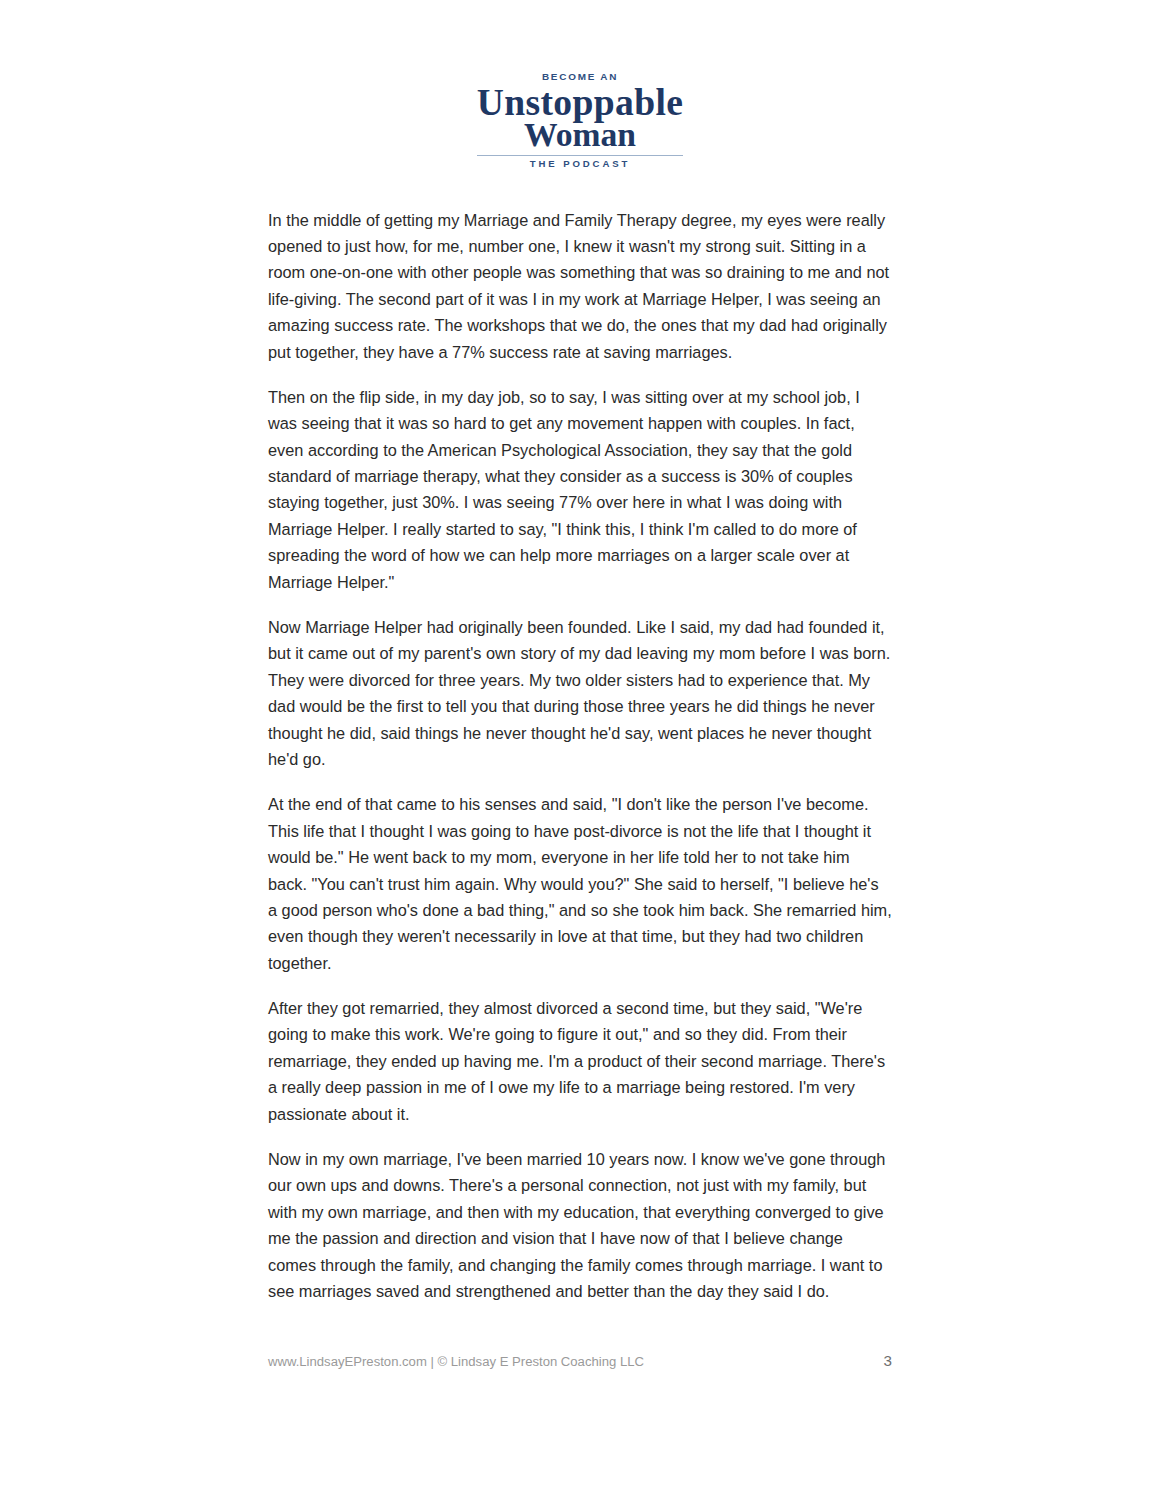Become an Unstoppable Woman The Podcast
In the middle of getting my Marriage and Family Therapy degree, my eyes were really opened to just how, for me, number one, I knew it wasn't my strong suit. Sitting in a room one-on-one with other people was something that was so draining to me and not life-giving. The second part of it was I in my work at Marriage Helper, I was seeing an amazing success rate. The workshops that we do, the ones that my dad had originally put together, they have a 77% success rate at saving marriages.
Then on the flip side, in my day job, so to say, I was sitting over at my school job, I was seeing that it was so hard to get any movement happen with couples. In fact, even according to the American Psychological Association, they say that the gold standard of marriage therapy, what they consider as a success is 30% of couples staying together, just 30%. I was seeing 77% over here in what I was doing with Marriage Helper. I really started to say, "I think this, I think I'm called to do more of spreading the word of how we can help more marriages on a larger scale over at Marriage Helper."
Now Marriage Helper had originally been founded. Like I said, my dad had founded it, but it came out of my parent's own story of my dad leaving my mom before I was born. They were divorced for three years. My two older sisters had to experience that. My dad would be the first to tell you that during those three years he did things he never thought he did, said things he never thought he'd say, went places he never thought he'd go.
At the end of that came to his senses and said, "I don't like the person I've become. This life that I thought I was going to have post-divorce is not the life that I thought it would be." He went back to my mom, everyone in her life told her to not take him back. "You can't trust him again. Why would you?" She said to herself, "I believe he's a good person who's done a bad thing," and so she took him back. She remarried him, even though they weren't necessarily in love at that time, but they had two children together.
After they got remarried, they almost divorced a second time, but they said, "We're going to make this work. We're going to figure it out," and so they did. From their remarriage, they ended up having me. I'm a product of their second marriage. There's a really deep passion in me of I owe my life to a marriage being restored. I'm very passionate about it.
Now in my own marriage, I've been married 10 years now. I know we've gone through our own ups and downs. There's a personal connection, not just with my family, but with my own marriage, and then with my education, that everything converged to give me the passion and direction and vision that I have now of that I believe change comes through the family, and changing the family comes through marriage. I want to see marriages saved and strengthened and better than the day they said I do.
www.LindsayEPreston.com | © Lindsay E Preston Coaching LLC
3